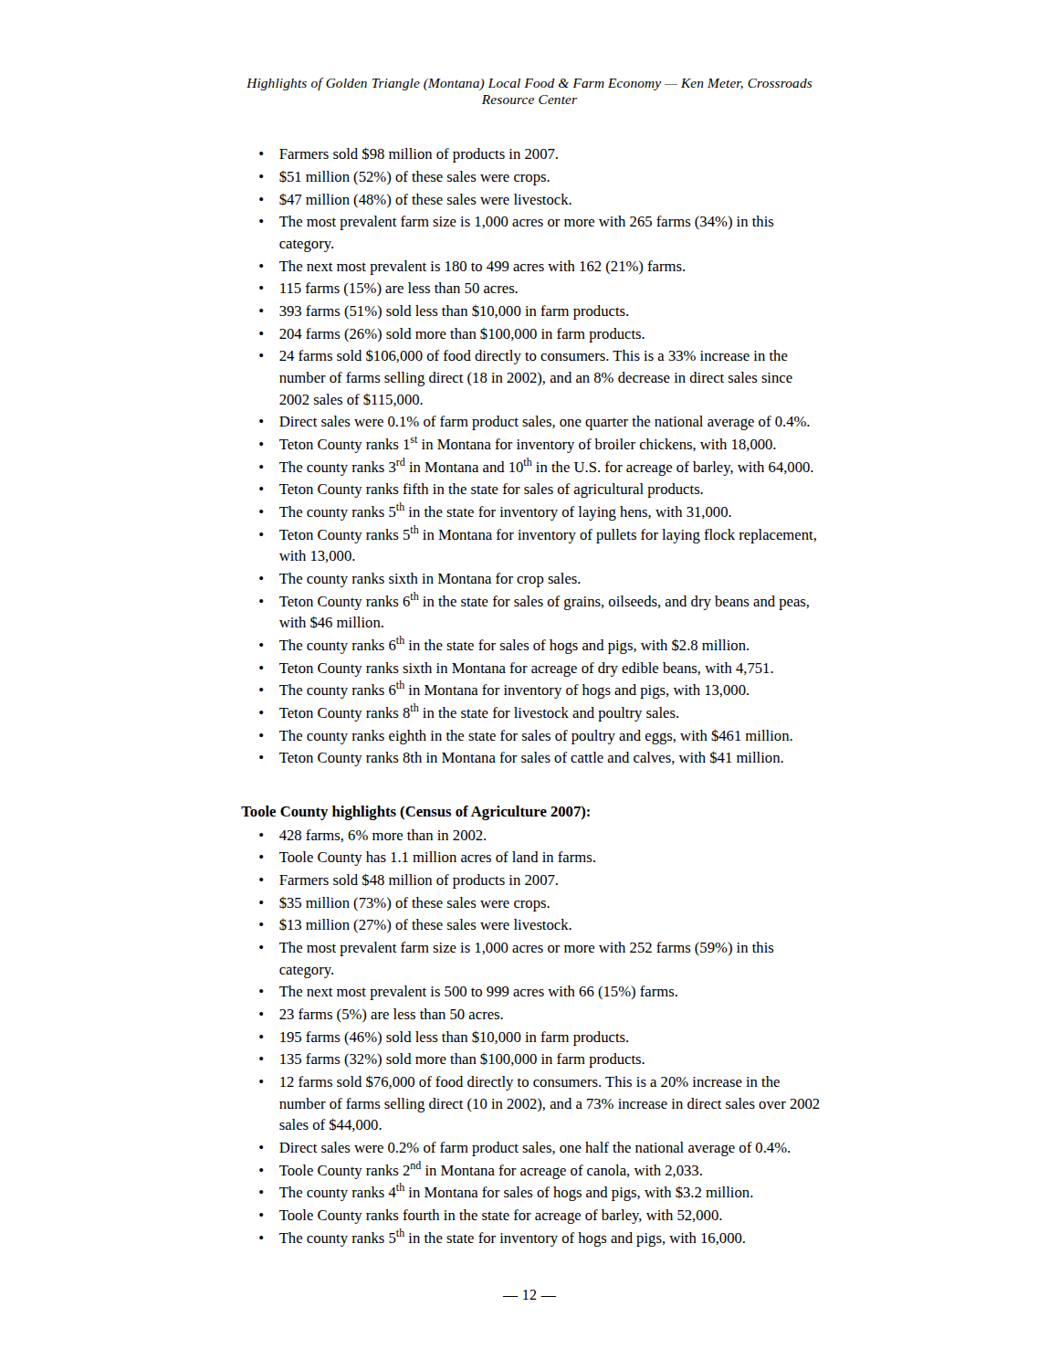Highlights of Golden Triangle (Montana) Local Food & Farm Economy — Ken Meter, Crossroads Resource Center
Farmers sold $98 million of products in 2007.
$51 million (52%) of these sales were crops.
$47 million (48%) of these sales were livestock.
The most prevalent farm size is 1,000 acres or more with 265 farms (34%) in this category.
The next most prevalent is 180 to 499 acres with 162 (21%) farms.
115 farms (15%) are less than 50 acres.
393 farms (51%) sold less than $10,000 in farm products.
204 farms (26%) sold more than $100,000 in farm products.
24 farms sold $106,000 of food directly to consumers. This is a 33% increase in the number of farms selling direct (18 in 2002), and an 8% decrease in direct sales since 2002 sales of $115,000.
Direct sales were 0.1% of farm product sales, one quarter the national average of 0.4%.
Teton County ranks 1st in Montana for inventory of broiler chickens, with 18,000.
The county ranks 3rd in Montana and 10th in the U.S. for acreage of barley, with 64,000.
Teton County ranks fifth in the state for sales of agricultural products.
The county ranks 5th in the state for inventory of laying hens, with 31,000.
Teton County ranks 5th in Montana for inventory of pullets for laying flock replacement, with 13,000.
The county ranks sixth in Montana for crop sales.
Teton County ranks 6th in the state for sales of grains, oilseeds, and dry beans and peas, with $46 million.
The county ranks 6th in the state for sales of hogs and pigs, with $2.8 million.
Teton County ranks sixth in Montana for acreage of dry edible beans, with 4,751.
The county ranks 6th in Montana for inventory of hogs and pigs, with 13,000.
Teton County ranks 8th in the state for livestock and poultry sales.
The county ranks eighth in the state for sales of poultry and eggs, with $461 million.
Teton County ranks 8th in Montana for sales of cattle and calves, with $41 million.
Toole County highlights (Census of Agriculture 2007):
428 farms, 6% more than in 2002.
Toole County has 1.1 million acres of land in farms.
Farmers sold $48 million of products in 2007.
$35 million (73%) of these sales were crops.
$13 million (27%) of these sales were livestock.
The most prevalent farm size is 1,000 acres or more with 252 farms (59%) in this category.
The next most prevalent is 500 to 999 acres with 66 (15%) farms.
23 farms (5%) are less than 50 acres.
195 farms (46%) sold less than $10,000 in farm products.
135 farms (32%) sold more than $100,000 in farm products.
12 farms sold $76,000 of food directly to consumers. This is a 20% increase in the number of farms selling direct (10 in 2002), and a 73% increase in direct sales over 2002 sales of $44,000.
Direct sales were 0.2% of farm product sales, one half the national average of 0.4%.
Toole County ranks 2nd in Montana for acreage of canola, with 2,033.
The county ranks 4th in Montana for sales of hogs and pigs, with $3.2 million.
Toole County ranks fourth in the state for acreage of barley, with 52,000.
The county ranks 5th in the state for inventory of hogs and pigs, with 16,000.
— 12 —